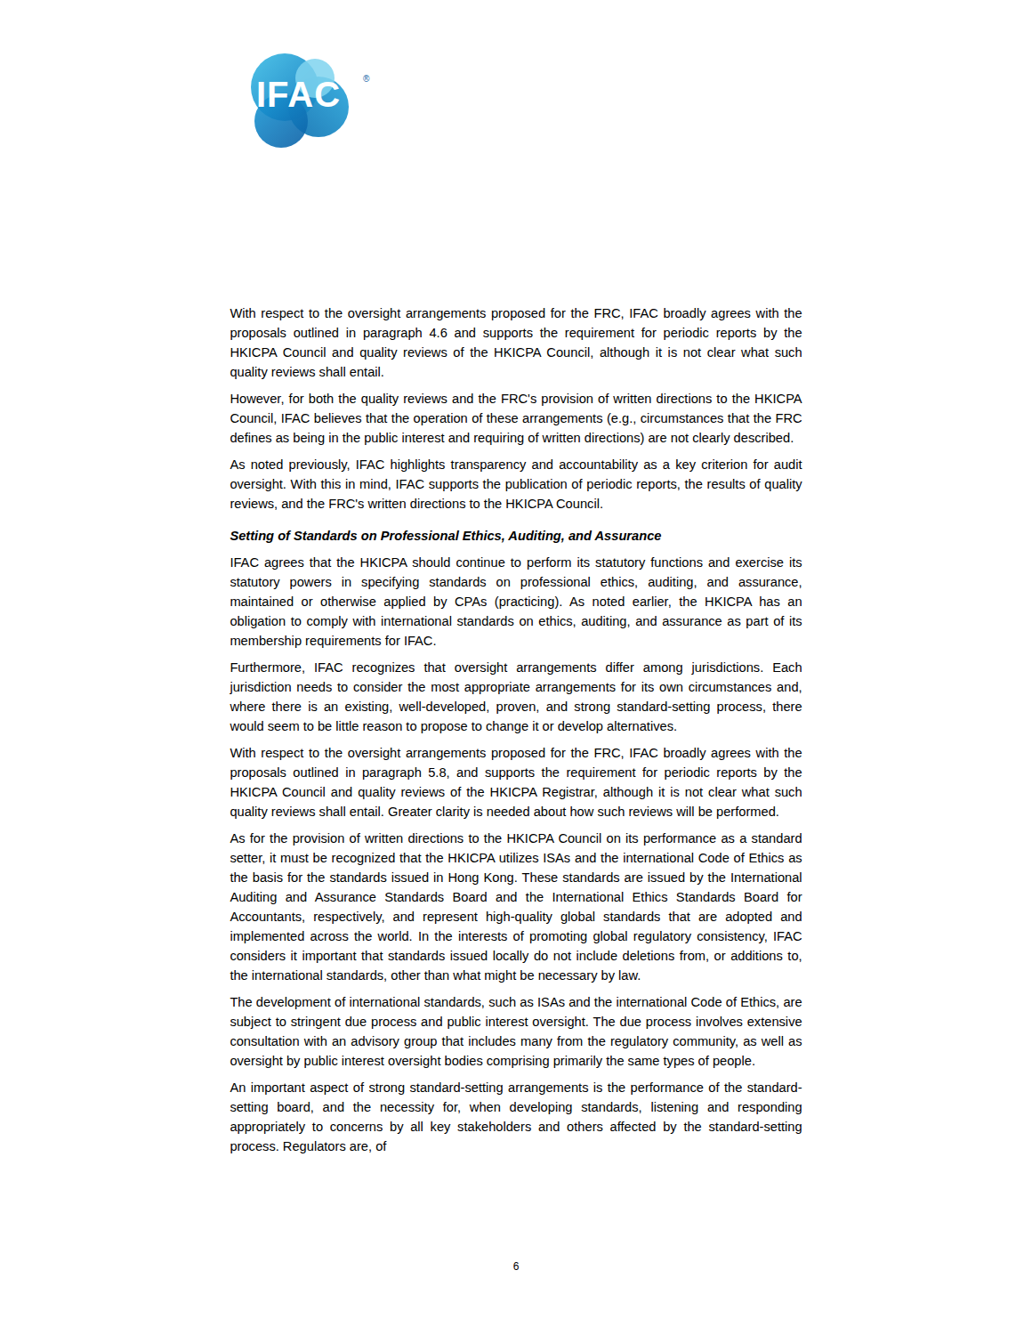IFAC ®
With respect to the oversight arrangements proposed for the FRC, IFAC broadly agrees with the proposals outlined in paragraph 4.6 and supports the requirement for periodic reports by the HKICPA Council and quality reviews of the HKICPA Council, although it is not clear what such quality reviews shall entail.
However, for both the quality reviews and the FRC's provision of written directions to the HKICPA Council, IFAC believes that the operation of these arrangements (e.g., circumstances that the FRC defines as being in the public interest and requiring of written directions) are not clearly described.
As noted previously, IFAC highlights transparency and accountability as a key criterion for audit oversight. With this in mind, IFAC supports the publication of periodic reports, the results of quality reviews, and the FRC's written directions to the HKICPA Council.
Setting of Standards on Professional Ethics, Auditing, and Assurance
IFAC agrees that the HKICPA should continue to perform its statutory functions and exercise its statutory powers in specifying standards on professional ethics, auditing, and assurance, maintained or otherwise applied by CPAs (practicing). As noted earlier, the HKICPA has an obligation to comply with international standards on ethics, auditing, and assurance as part of its membership requirements for IFAC.
Furthermore, IFAC recognizes that oversight arrangements differ among jurisdictions. Each jurisdiction needs to consider the most appropriate arrangements for its own circumstances and, where there is an existing, well-developed, proven, and strong standard-setting process, there would seem to be little reason to propose to change it or develop alternatives.
With respect to the oversight arrangements proposed for the FRC, IFAC broadly agrees with the proposals outlined in paragraph 5.8, and supports the requirement for periodic reports by the HKICPA Council and quality reviews of the HKICPA Registrar, although it is not clear what such quality reviews shall entail. Greater clarity is needed about how such reviews will be performed.
As for the provision of written directions to the HKICPA Council on its performance as a standard setter, it must be recognized that the HKICPA utilizes ISAs and the international Code of Ethics as the basis for the standards issued in Hong Kong. These standards are issued by the International Auditing and Assurance Standards Board and the International Ethics Standards Board for Accountants, respectively, and represent high-quality global standards that are adopted and implemented across the world. In the interests of promoting global regulatory consistency, IFAC considers it important that standards issued locally do not include deletions from, or additions to, the international standards, other than what might be necessary by law.
The development of international standards, such as ISAs and the international Code of Ethics, are subject to stringent due process and public interest oversight. The due process involves extensive consultation with an advisory group that includes many from the regulatory community, as well as oversight by public interest oversight bodies comprising primarily the same types of people.
An important aspect of strong standard-setting arrangements is the performance of the standard-setting board, and the necessity for, when developing standards, listening and responding appropriately to concerns by all key stakeholders and others affected by the standard-setting process. Regulators are, of
6